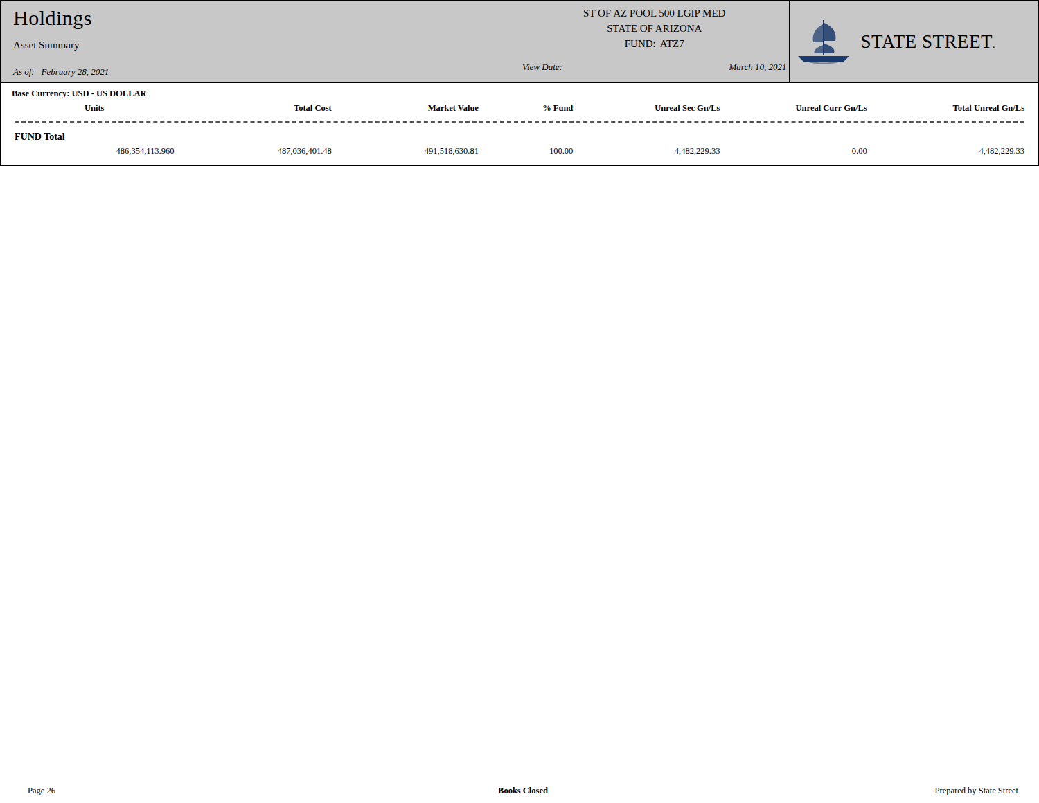Holdings
Asset Summary
As of: February 28, 2021
ST OF AZ POOL 500 LGIP MED
STATE OF ARIZONA
FUND: ATZ7
View Date: March 10, 2021
STATE STREET.
Base Currency: USD - US DOLLAR
| Units | Total Cost | Market Value | % Fund | Unreal Sec Gn/Ls | Unreal Curr Gn/Ls | Total Unreal Gn/Ls |
| --- | --- | --- | --- | --- | --- | --- |
| FUND Total |
| 486,354,113.960 | 487,036,401.48 | 491,518,630.81 | 100.00 | 4,482,229.33 | 0.00 | 4,482,229.33 |
Page 26
Books Closed
Prepared by State Street